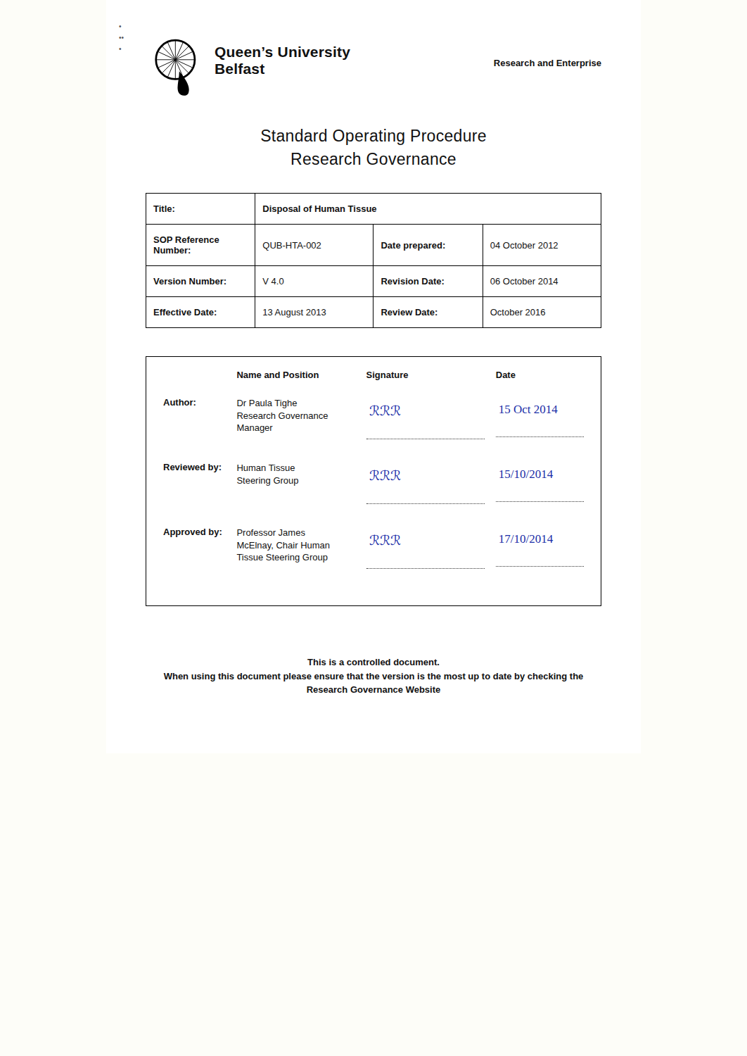•
••
•
Queen’s University
Belfast
Research and Enterprise
Standard Operating Procedure
Research Governance
| Title: | Disposal of Human Tissue |
| SOP Reference Number: | QUB-HTA-002 | Date prepared: | 04 October 2012 |
| Version Number: | V 4.0 | Revision Date: | 06 October 2014 |
| Effective Date: | 13 August 2013 | Review Date: | October 2016 |
| | Name and Position | Signature | Date |
| --- | --- | --- | --- |
| Author: | Dr Paula Tighe Research Governance Manager | ℛℛℛ | 15 Oct 2014 |
| Reviewed by: | Human Tissue Steering Group | ℛℛℛ | 15/10/2014 |
| Approved by: | Professor James McElnay, Chair Human Tissue Steering Group | ℛℛℛ | 17/10/2014 |
This is a controlled document.
When using this document please ensure that the version is the most up to date by checking the Research Governance Website